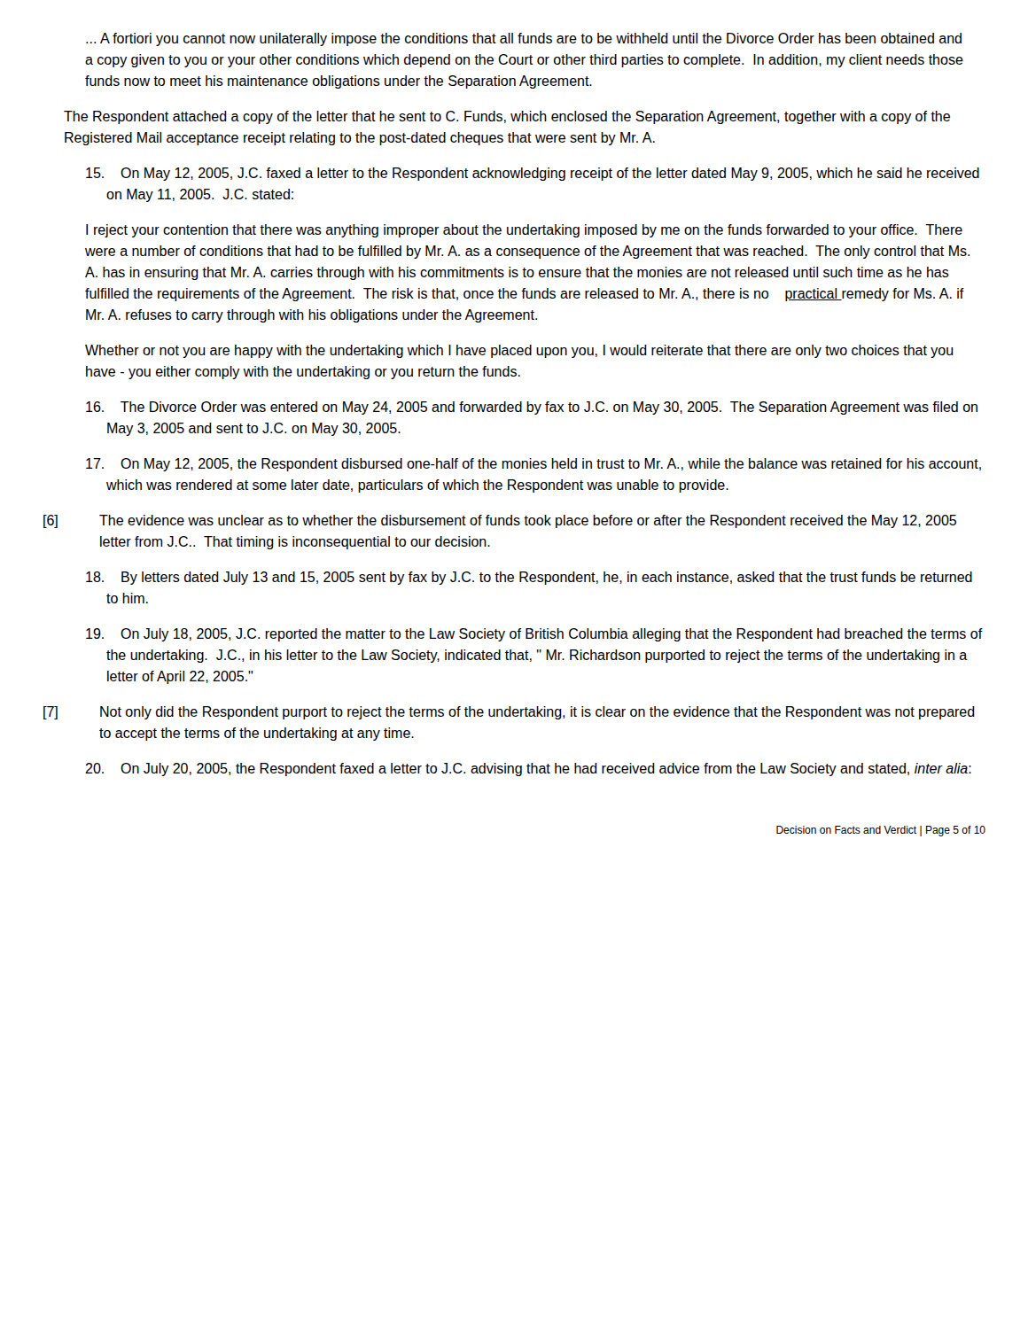... A fortiori you cannot now unilaterally impose the conditions that all funds are to be withheld until the Divorce Order has been obtained and a copy given to you or your other conditions which depend on the Court or other third parties to complete. In addition, my client needs those funds now to meet his maintenance obligations under the Separation Agreement.
The Respondent attached a copy of the letter that he sent to C. Funds, which enclosed the Separation Agreement, together with a copy of the Registered Mail acceptance receipt relating to the post-dated cheques that were sent by Mr. A.
15. On May 12, 2005, J.C. faxed a letter to the Respondent acknowledging receipt of the letter dated May 9, 2005, which he said he received on May 11, 2005. J.C. stated:
I reject your contention that there was anything improper about the undertaking imposed by me on the funds forwarded to your office. There were a number of conditions that had to be fulfilled by Mr. A. as a consequence of the Agreement that was reached. The only control that Ms. A. has in ensuring that Mr. A. carries through with his commitments is to ensure that the monies are not released until such time as he has fulfilled the requirements of the Agreement. The risk is that, once the funds are released to Mr. A., there is no practical remedy for Ms. A. if Mr. A. refuses to carry through with his obligations under the Agreement.
Whether or not you are happy with the undertaking which I have placed upon you, I would reiterate that there are only two choices that you have - you either comply with the undertaking or you return the funds.
16. The Divorce Order was entered on May 24, 2005 and forwarded by fax to J.C. on May 30, 2005. The Separation Agreement was filed on May 3, 2005 and sent to J.C. on May 30, 2005.
17. On May 12, 2005, the Respondent disbursed one-half of the monies held in trust to Mr. A., while the balance was retained for his account, which was rendered at some later date, particulars of which the Respondent was unable to provide.
[6]
The evidence was unclear as to whether the disbursement of funds took place before or after the Respondent received the May 12, 2005 letter from J.C.. That timing is inconsequential to our decision.
18. By letters dated July 13 and 15, 2005 sent by fax by J.C. to the Respondent, he, in each instance, asked that the trust funds be returned to him.
19. On July 18, 2005, J.C. reported the matter to the Law Society of British Columbia alleging that the Respondent had breached the terms of the undertaking. J.C., in his letter to the Law Society, indicated that, " Mr. Richardson purported to reject the terms of the undertaking in a letter of April 22, 2005."
[7]
Not only did the Respondent purport to reject the terms of the undertaking, it is clear on the evidence that the Respondent was not prepared to accept the terms of the undertaking at any time.
20. On July 20, 2005, the Respondent faxed a letter to J.C. advising that he had received advice from the Law Society and stated, inter alia:
Decision on Facts and Verdict | Page 5 of 10